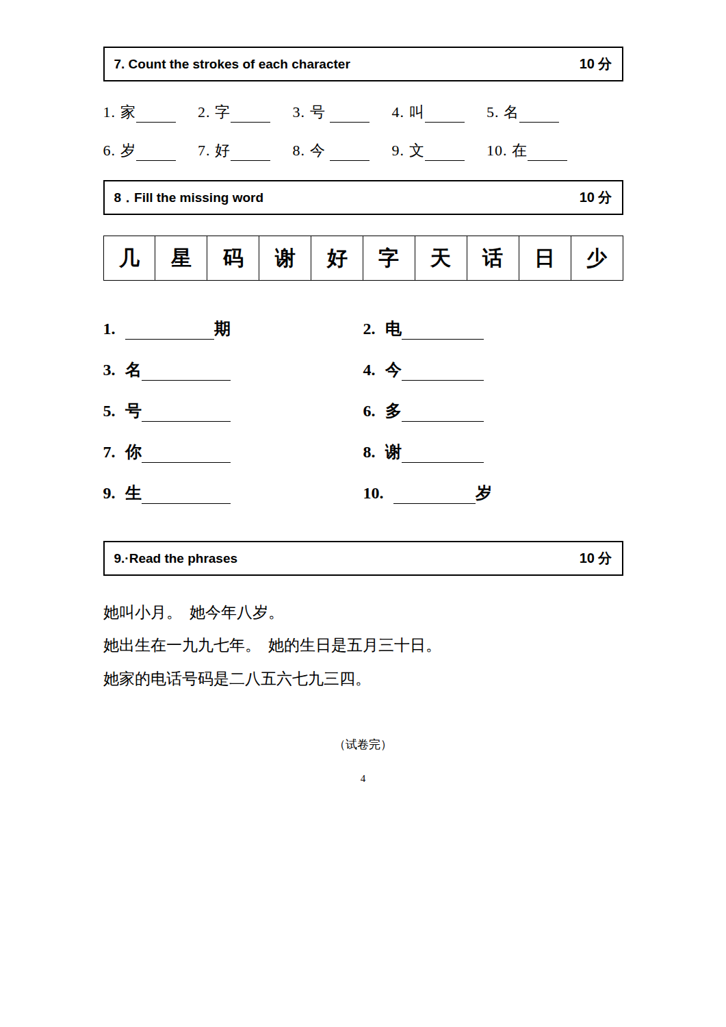7. Count the strokes of each character 10 分
1. 家 2. 字 3. 号 4. 叫 5. 名
6. 岁 7. 好 8. 今 9. 文 10. 在
8．Fill the missing word 10 分
| 几 | 星 | 码 | 谢 | 好 | 字 | 天 | 话 | 日 | 少 |
| 1. 期 | 2. 电 |
| 3. 名 | 4. 今 |
| 5. 号 | 6. 多 |
| 7. 你 | 8. 谢 |
| 9. 生 | 10. 岁 |
9.·Read the phrases 10 分
她叫小月。 她今年八岁。
她出生在一九九七年。 她的生日是五月三十日。
她家的电话号码是二八五六七九三四。
（试卷完）
4